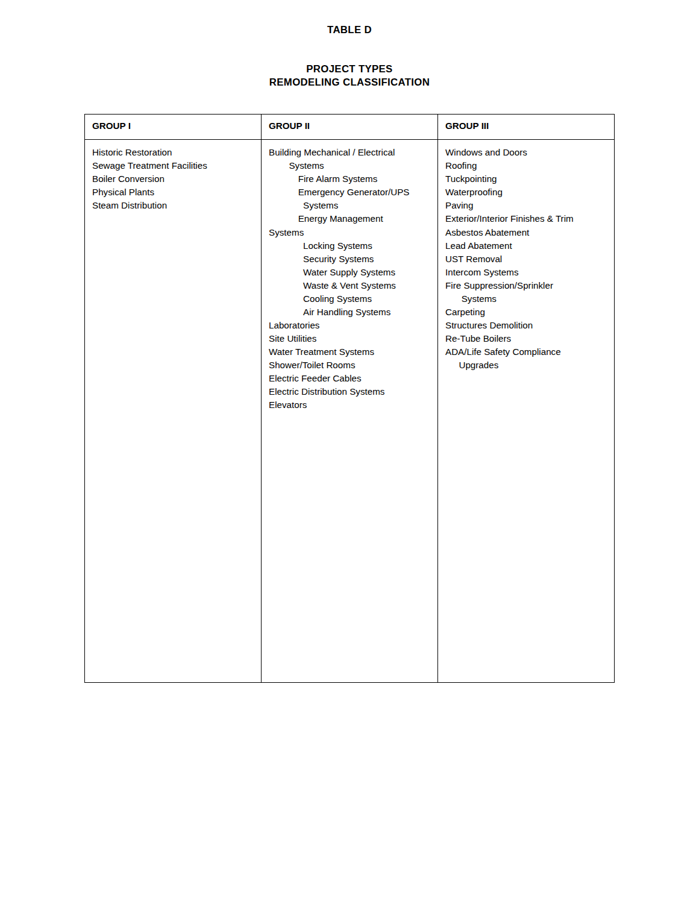TABLE D
PROJECT TYPES
REMODELING CLASSIFICATION
| GROUP I | GROUP II | GROUP III |
| --- | --- | --- |
| Historic Restoration Sewage Treatment Facilities Boiler Conversion Physical Plants Steam Distribution | Building Mechanical / Electrical Systems Fire Alarm Systems Emergency Generator/UPS Systems Energy Management Systems Locking Systems Security Systems Water Supply Systems Waste & Vent Systems Cooling Systems Air Handling Systems Laboratories Site Utilities Water Treatment Systems Shower/Toilet Rooms Electric Feeder Cables Electric Distribution Systems Elevators | Windows and Doors Roofing Tuckpointing Waterproofing Paving Exterior/Interior Finishes & Trim Asbestos Abatement Lead Abatement UST Removal Intercom Systems Fire Suppression/Sprinkler Systems Carpeting Structures Demolition Re-Tube Boilers ADA/Life Safety Compliance Upgrades |